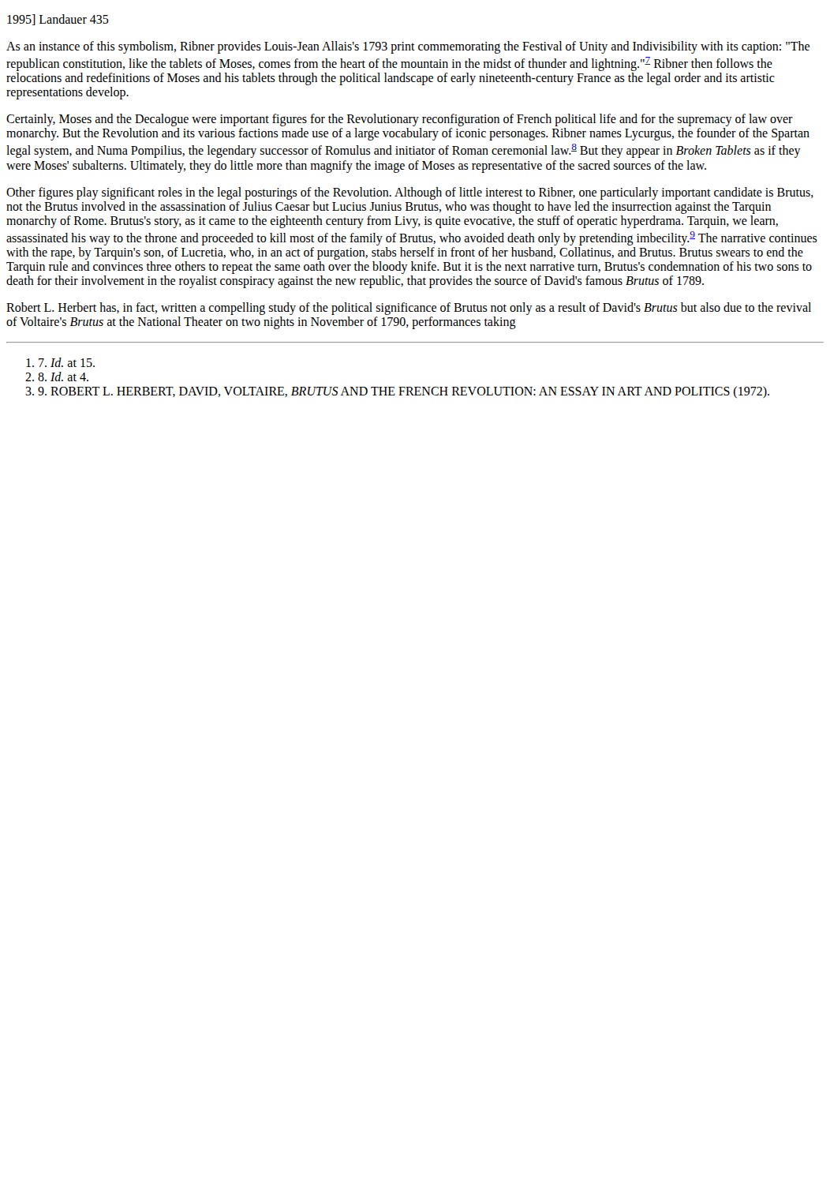1995] Landauer 435
As an instance of this symbolism, Ribner provides Louis-Jean Allais's 1793 print commemorating the Festival of Unity and Indivisibility with its caption: "The republican constitution, like the tablets of Moses, comes from the heart of the mountain in the midst of thunder and lightning."7 Ribner then follows the relocations and redefinitions of Moses and his tablets through the political landscape of early nineteenth-century France as the legal order and its artistic representations develop.
Certainly, Moses and the Decalogue were important figures for the Revolutionary reconfiguration of French political life and for the supremacy of law over monarchy. But the Revolution and its various factions made use of a large vocabulary of iconic personages. Ribner names Lycurgus, the founder of the Spartan legal system, and Numa Pompilius, the legendary successor of Romulus and initiator of Roman ceremonial law.8 But they appear in Broken Tablets as if they were Moses' subalterns. Ultimately, they do little more than magnify the image of Moses as representative of the sacred sources of the law.
Other figures play significant roles in the legal posturings of the Revolution. Although of little interest to Ribner, one particularly important candidate is Brutus, not the Brutus involved in the assassination of Julius Caesar but Lucius Junius Brutus, who was thought to have led the insurrection against the Tarquin monarchy of Rome. Brutus's story, as it came to the eighteenth century from Livy, is quite evocative, the stuff of operatic hyperdrama. Tarquin, we learn, assassinated his way to the throne and proceeded to kill most of the family of Brutus, who avoided death only by pretending imbecility.9 The narrative continues with the rape, by Tarquin's son, of Lucretia, who, in an act of purgation, stabs herself in front of her husband, Collatinus, and Brutus. Brutus swears to end the Tarquin rule and convinces three others to repeat the same oath over the bloody knife. But it is the next narrative turn, Brutus's condemnation of his two sons to death for their involvement in the royalist conspiracy against the new republic, that provides the source of David's famous Brutus of 1789.
Robert L. Herbert has, in fact, written a compelling study of the political significance of Brutus not only as a result of David's Brutus but also due to the revival of Voltaire's Brutus at the National Theater on two nights in November of 1790, performances taking
7. Id. at 15.
8. Id. at 4.
9. ROBERT L. HERBERT, DAVID, VOLTAIRE, BRUTUS AND THE FRENCH REVOLUTION: AN ESSAY IN ART AND POLITICS (1972).